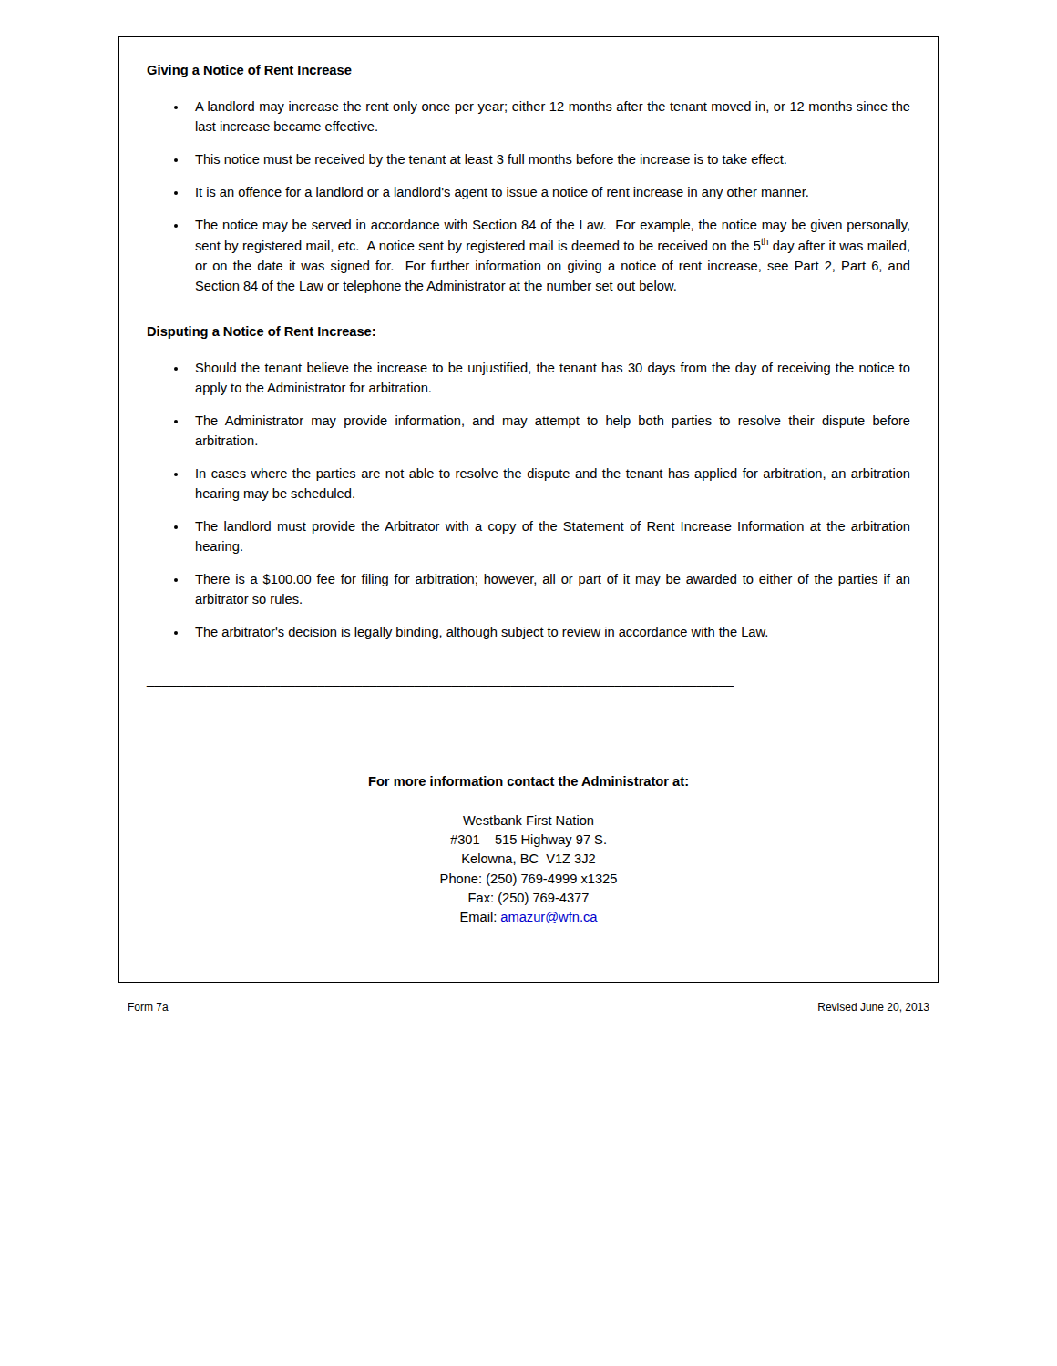Giving a Notice of Rent Increase
A landlord may increase the rent only once per year; either 12 months after the tenant moved in, or 12 months since the last increase became effective.
This notice must be received by the tenant at least 3 full months before the increase is to take effect.
It is an offence for a landlord or a landlord's agent to issue a notice of rent increase in any other manner.
The notice may be served in accordance with Section 84 of the Law. For example, the notice may be given personally, sent by registered mail, etc. A notice sent by registered mail is deemed to be received on the 5th day after it was mailed, or on the date it was signed for. For further information on giving a notice of rent increase, see Part 2, Part 6, and Section 84 of the Law or telephone the Administrator at the number set out below.
Disputing a Notice of Rent Increase:
Should the tenant believe the increase to be unjustified, the tenant has 30 days from the day of receiving the notice to apply to the Administrator for arbitration.
The Administrator may provide information, and may attempt to help both parties to resolve their dispute before arbitration.
In cases where the parties are not able to resolve the dispute and the tenant has applied for arbitration, an arbitration hearing may be scheduled.
The landlord must provide the Arbitrator with a copy of the Statement of Rent Increase Information at the arbitration hearing.
There is a $100.00 fee for filing for arbitration; however, all or part of it may be awarded to either of the parties if an arbitrator so rules.
The arbitrator's decision is legally binding, although subject to review in accordance with the Law.
_______________________________________________________________________________
For more information contact the Administrator at:
Westbank First Nation
#301 – 515 Highway 97 S.
Kelowna, BC V1Z 3J2
Phone: (250) 769-4999 x1325
Fax: (250) 769-4377
Email: amazur@wfn.ca
Form 7a Revised June 20, 2013